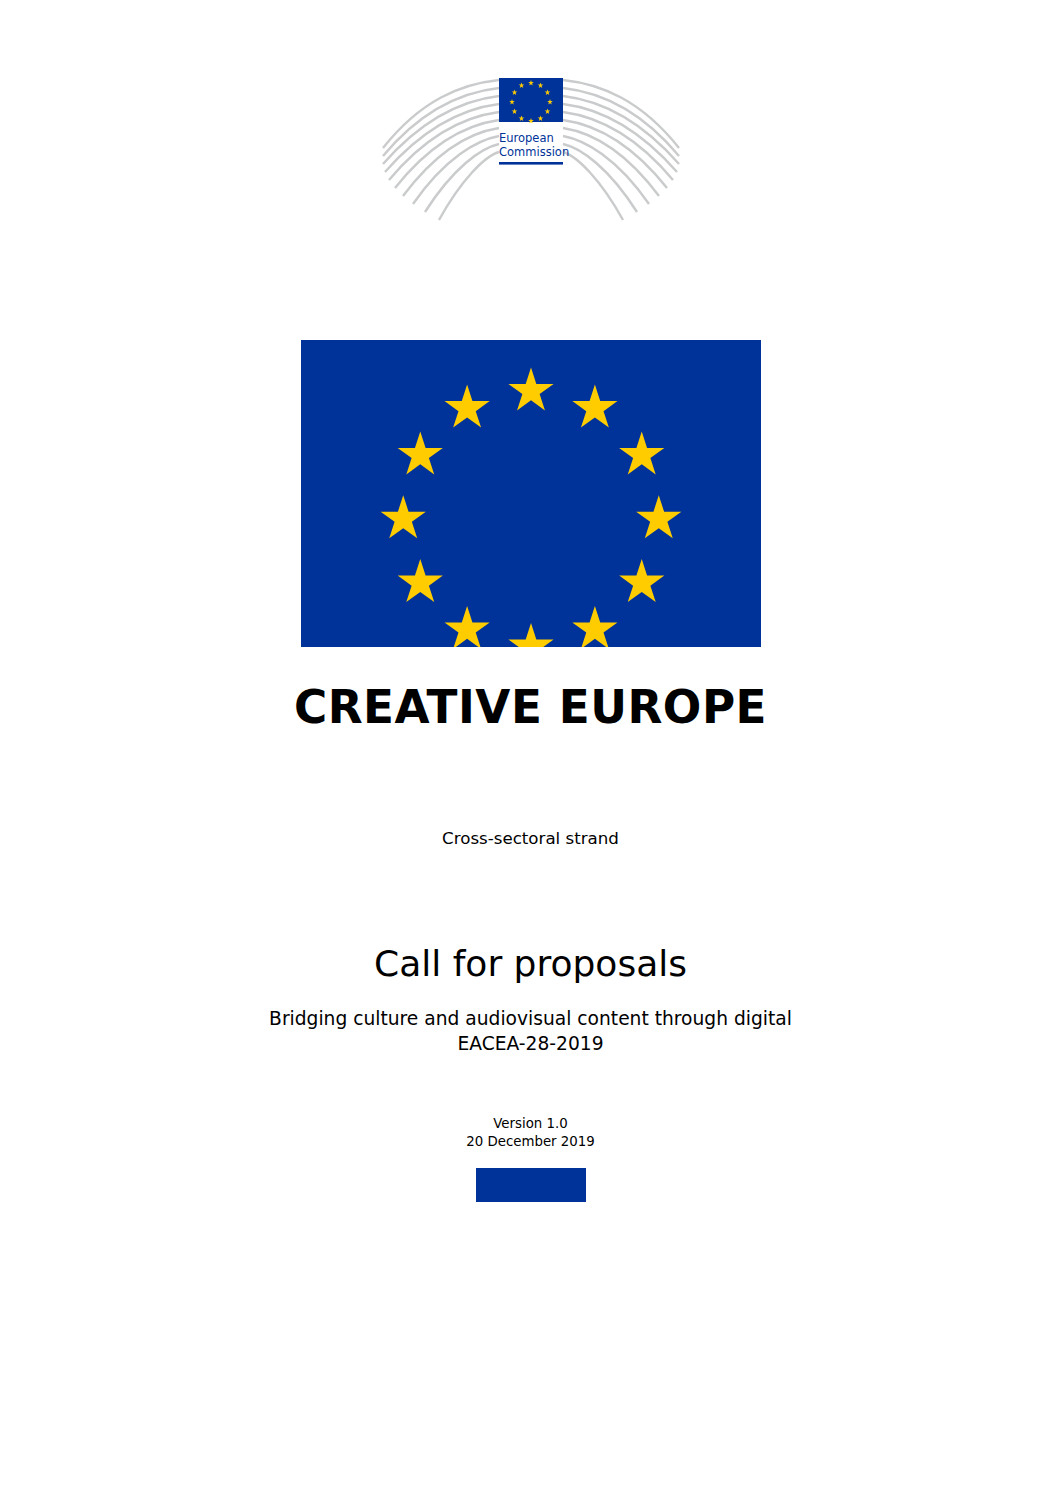European Commission
CREATIVE EUROPE
Cross-sectoral strand
Call for proposals
Bridging culture and audiovisual content through digital
EACEA-28-2019
Version 1.0
20 December 2019